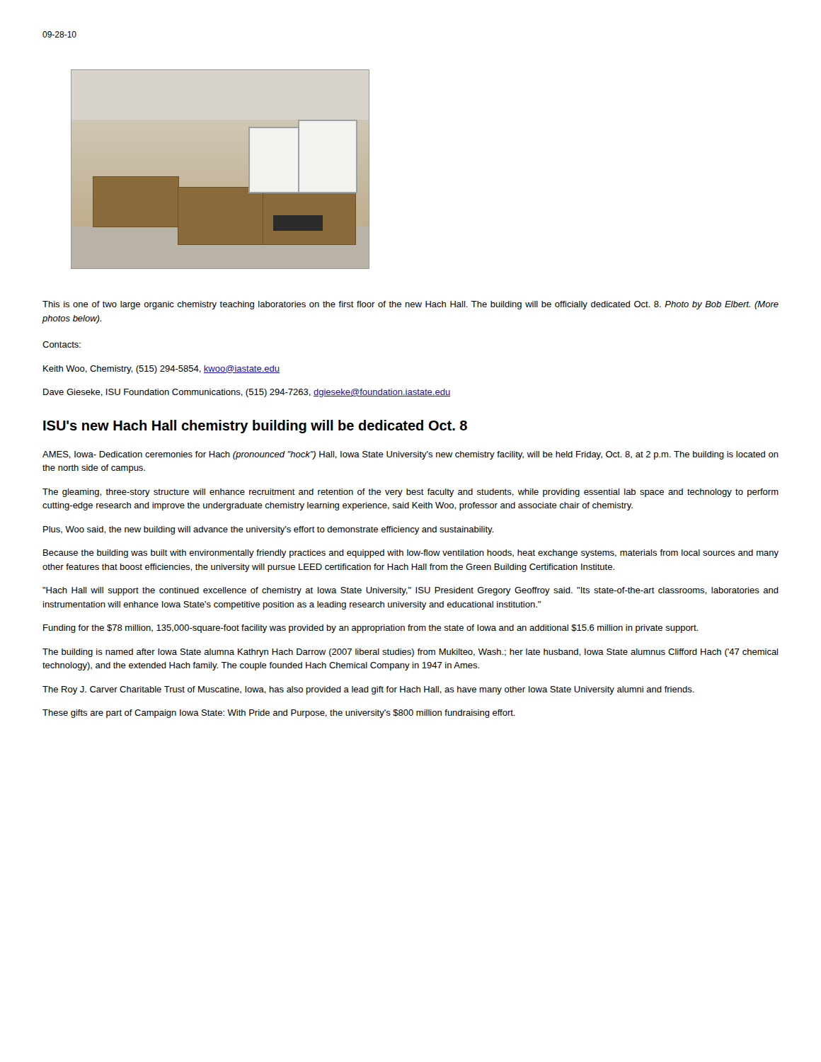09-28-10
This is one of two large organic chemistry teaching laboratories on the first floor of the new Hach Hall. The building will be officially dedicated Oct. 8. Photo by Bob Elbert. (More photos below).
Contacts:
Keith Woo, Chemistry, (515) 294-5854, kwoo@iastate.edu
Dave Gieseke, ISU Foundation Communications, (515) 294-7263, dgieseke@foundation.iastate.edu
ISU's new Hach Hall chemistry building will be dedicated Oct. 8
AMES, Iowa- Dedication ceremonies for Hach (pronounced "hock") Hall, Iowa State University's new chemistry facility, will be held Friday, Oct. 8, at 2 p.m. The building is located on the north side of campus.
The gleaming, three-story structure will enhance recruitment and retention of the very best faculty and students, while providing essential lab space and technology to perform cutting-edge research and improve the undergraduate chemistry learning experience, said Keith Woo, professor and associate chair of chemistry.
Plus, Woo said, the new building will advance the university's effort to demonstrate efficiency and sustainability.
Because the building was built with environmentally friendly practices and equipped with low-flow ventilation hoods, heat exchange systems, materials from local sources and many other features that boost efficiencies, the university will pursue LEED certification for Hach Hall from the Green Building Certification Institute.
"Hach Hall will support the continued excellence of chemistry at Iowa State University," ISU President Gregory Geoffroy said. "Its state-of-the-art classrooms, laboratories and instrumentation will enhance Iowa State's competitive position as a leading research university and educational institution."
Funding for the $78 million, 135,000-square-foot facility was provided by an appropriation from the state of Iowa and an additional $15.6 million in private support.
The building is named after Iowa State alumna Kathryn Hach Darrow (2007 liberal studies) from Mukilteo, Wash.; her late husband, Iowa State alumnus Clifford Hach ('47 chemical technology), and the extended Hach family. The couple founded Hach Chemical Company in 1947 in Ames.
The Roy J. Carver Charitable Trust of Muscatine, Iowa, has also provided a lead gift for Hach Hall, as have many other Iowa State University alumni and friends.
These gifts are part of Campaign Iowa State: With Pride and Purpose, the university's $800 million fundraising effort.